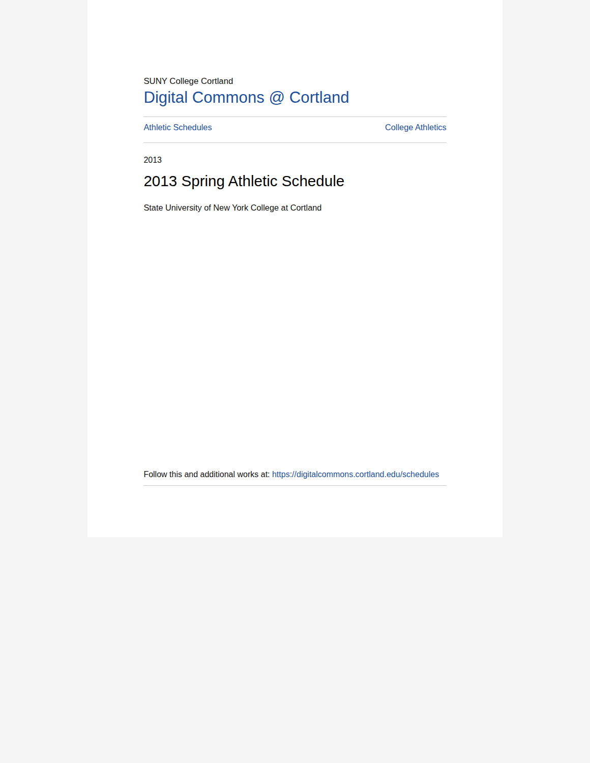SUNY College Cortland
Digital Commons @ Cortland
Athletic Schedules College Athletics
2013
2013 Spring Athletic Schedule
State University of New York College at Cortland
Follow this and additional works at: https://digitalcommons.cortland.edu/schedules